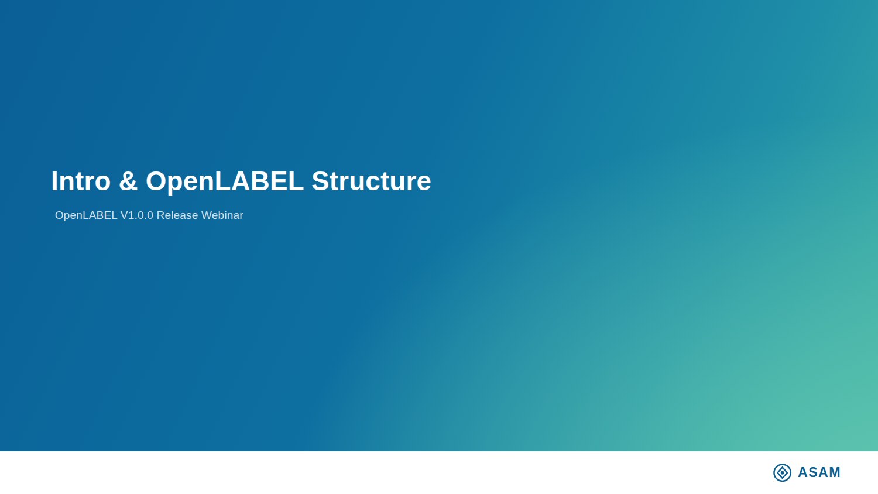Intro & OpenLABEL Structure
OpenLABEL V1.0.0 Release Webinar
ASAM